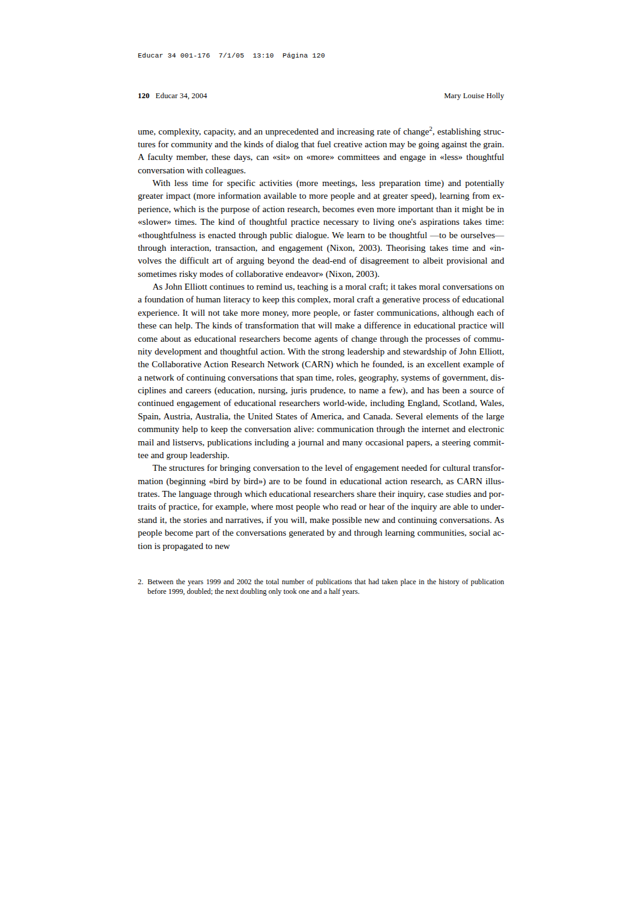Educar 34 001-176 7/1/05 13:10 Página 120
120 Educar 34, 2004 Mary Louise Holly
ume, complexity, capacity, and an unprecedented and increasing rate of change2, establishing structures for community and the kinds of dialog that fuel creative action may be going against the grain. A faculty member, these days, can «sit» on «more» committees and engage in «less» thoughtful conversation with colleagues.
With less time for specific activities (more meetings, less preparation time) and potentially greater impact (more information available to more people and at greater speed), learning from experience, which is the purpose of action research, becomes even more important than it might be in «slower» times. The kind of thoughtful practice necessary to living one's aspirations takes time: «thoughtfulness is enacted through public dialogue. We learn to be thoughtful —to be ourselves— through interaction, transaction, and engagement (Nixon, 2003). Theorising takes time and «involves the difficult art of arguing beyond the dead-end of disagreement to albeit provisional and sometimes risky modes of collaborative endeavor» (Nixon, 2003).
As John Elliott continues to remind us, teaching is a moral craft; it takes moral conversations on a foundation of human literacy to keep this complex, moral craft a generative process of educational experience. It will not take more money, more people, or faster communications, although each of these can help. The kinds of transformation that will make a difference in educational practice will come about as educational researchers become agents of change through the processes of community development and thoughtful action. With the strong leadership and stewardship of John Elliott, the Collaborative Action Research Network (CARN) which he founded, is an excellent example of a network of continuing conversations that span time, roles, geography, systems of government, disciplines and careers (education, nursing, juris prudence, to name a few), and has been a source of continued engagement of educational researchers world-wide, including England, Scotland, Wales, Spain, Austria, Australia, the United States of America, and Canada. Several elements of the large community help to keep the conversation alive: communication through the internet and electronic mail and listservs, publications including a journal and many occasional papers, a steering committee and group leadership.
The structures for bringing conversation to the level of engagement needed for cultural transformation (beginning «bird by bird») are to be found in educational action research, as CARN illustrates. The language through which educational researchers share their inquiry, case studies and portraits of practice, for example, where most people who read or hear of the inquiry are able to understand it, the stories and narratives, if you will, make possible new and continuing conversations. As people become part of the conversations generated by and through learning communities, social action is propagated to new
2.
Between the years 1999 and 2002 the total number of publications that had taken place in the history of publication before 1999, doubled; the next doubling only took one and a half years.